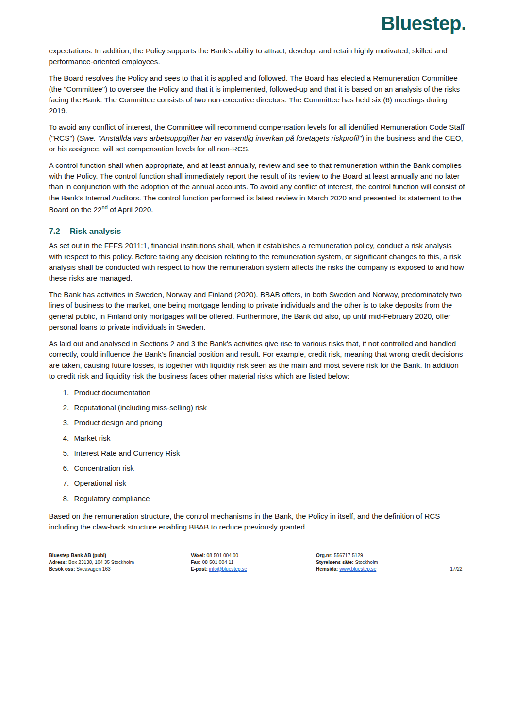Bluestep.
expectations. In addition, the Policy supports the Bank's ability to attract, develop, and retain highly motivated, skilled and performance-oriented employees.
The Board resolves the Policy and sees to that it is applied and followed. The Board has elected a Remuneration Committee (the "Committee") to oversee the Policy and that it is implemented, followed-up and that it is based on an analysis of the risks facing the Bank. The Committee consists of two non-executive directors. The Committee has held six (6) meetings during 2019.
To avoid any conflict of interest, the Committee will recommend compensation levels for all identified Remuneration Code Staff ("RCS") (Swe. "Anställda vars arbetsuppgifter har en väsentlig inverkan på företagets riskprofil") in the business and the CEO, or his assignee, will set compensation levels for all non-RCS.
A control function shall when appropriate, and at least annually, review and see to that remuneration within the Bank complies with the Policy. The control function shall immediately report the result of its review to the Board at least annually and no later than in conjunction with the adoption of the annual accounts. To avoid any conflict of interest, the control function will consist of the Bank's Internal Auditors. The control function performed its latest review in March 2020 and presented its statement to the Board on the 22nd of April 2020.
7.2 Risk analysis
As set out in the FFFS 2011:1, financial institutions shall, when it establishes a remuneration policy, conduct a risk analysis with respect to this policy. Before taking any decision relating to the remuneration system, or significant changes to this, a risk analysis shall be conducted with respect to how the remuneration system affects the risks the company is exposed to and how these risks are managed.
The Bank has activities in Sweden, Norway and Finland (2020). BBAB offers, in both Sweden and Norway, predominately two lines of business to the market, one being mortgage lending to private individuals and the other is to take deposits from the general public, in Finland only mortgages will be offered. Furthermore, the Bank did also, up until mid-February 2020, offer personal loans to private individuals in Sweden.
As laid out and analysed in Sections 2 and 3 the Bank's activities give rise to various risks that, if not controlled and handled correctly, could influence the Bank's financial position and result. For example, credit risk, meaning that wrong credit decisions are taken, causing future losses, is together with liquidity risk seen as the main and most severe risk for the Bank. In addition to credit risk and liquidity risk the business faces other material risks which are listed below:
Product documentation
Reputational (including miss-selling) risk
Product design and pricing
Market risk
Interest Rate and Currency Risk
Concentration risk
Operational risk
Regulatory compliance
Based on the remuneration structure, the control mechanisms in the Bank, the Policy in itself, and the definition of RCS including the claw-back structure enabling BBAB to reduce previously granted
| Bluestep Bank AB (publ) Adress: Box 23138, 104 35 Stockholm Besök oss: Sveavägen 163 | Växel: 08-501 004 00 Fax: 08-501 004 11 E-post: info@bluestep.se | Org.nr: 556717-5129 Styrelsens säte: Stockholm Hemsida: www.bluestep.se 17/22 |